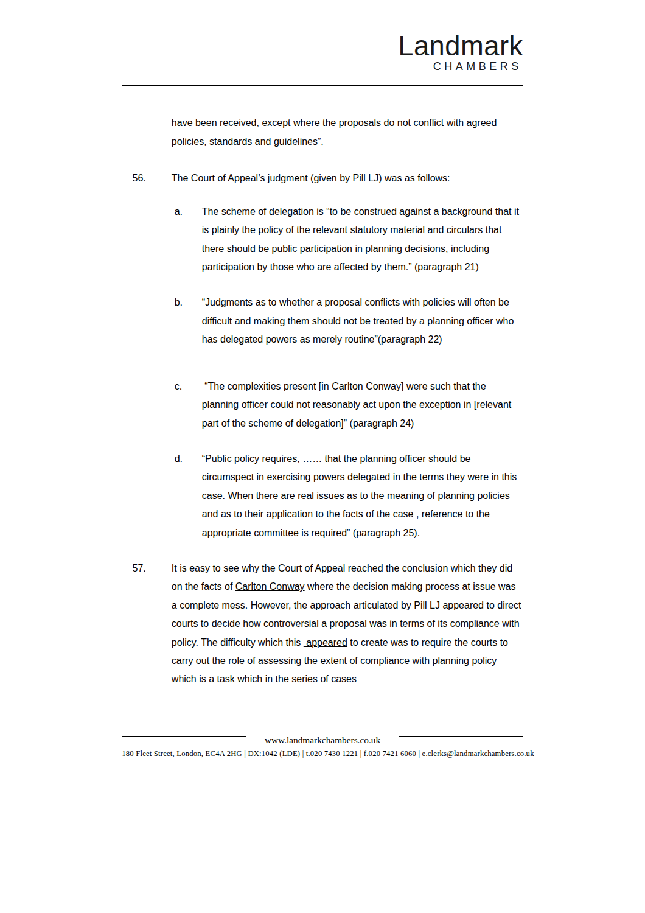Landmark CHAMBERS
have been received, except where the proposals do not conflict with agreed policies, standards and guidelines”.
56.
The Court of Appeal’s judgment (given by Pill LJ) was as follows:
a.
The scheme of delegation is “to be construed against a background that it is plainly the policy of the relevant statutory material and circulars that there should be public participation in planning decisions, including participation by those who are affected by them.” (paragraph 21)
b.
“Judgments as to whether a proposal conflicts with policies will often be difficult and making them should not be treated by a planning officer who has delegated powers as merely routine”(paragraph 22)
c.
“The complexities present [in Carlton Conway] were such that the planning officer could not reasonably act upon the exception in [relevant part of the scheme of delegation]” (paragraph 24)
d.
“Public policy requires, …… that the planning officer should be circumspect in exercising powers delegated in the terms they were in this case. When there are real issues as to the meaning of planning policies and as to their application to the facts of the case , reference to the appropriate committee is required” (paragraph 25).
57.
It is easy to see why the Court of Appeal reached the conclusion which they did on the facts of Carlton Conway where the decision making process at issue was a complete mess. However, the approach articulated by Pill LJ appeared to direct courts to decide how controversial a proposal was in terms of its compliance with policy. The difficulty which this appeared to create was to require the courts to carry out the role of assessing the extent of compliance with planning policy which is a task which in the series of cases
www.landmarkchambers.co.uk
180 Fleet Street, London, EC4A 2HG | DX:1042 (LDE) | t.020 7430 1221 | f.020 7421 6060 | e.clerks@landmarkchambers.co.uk